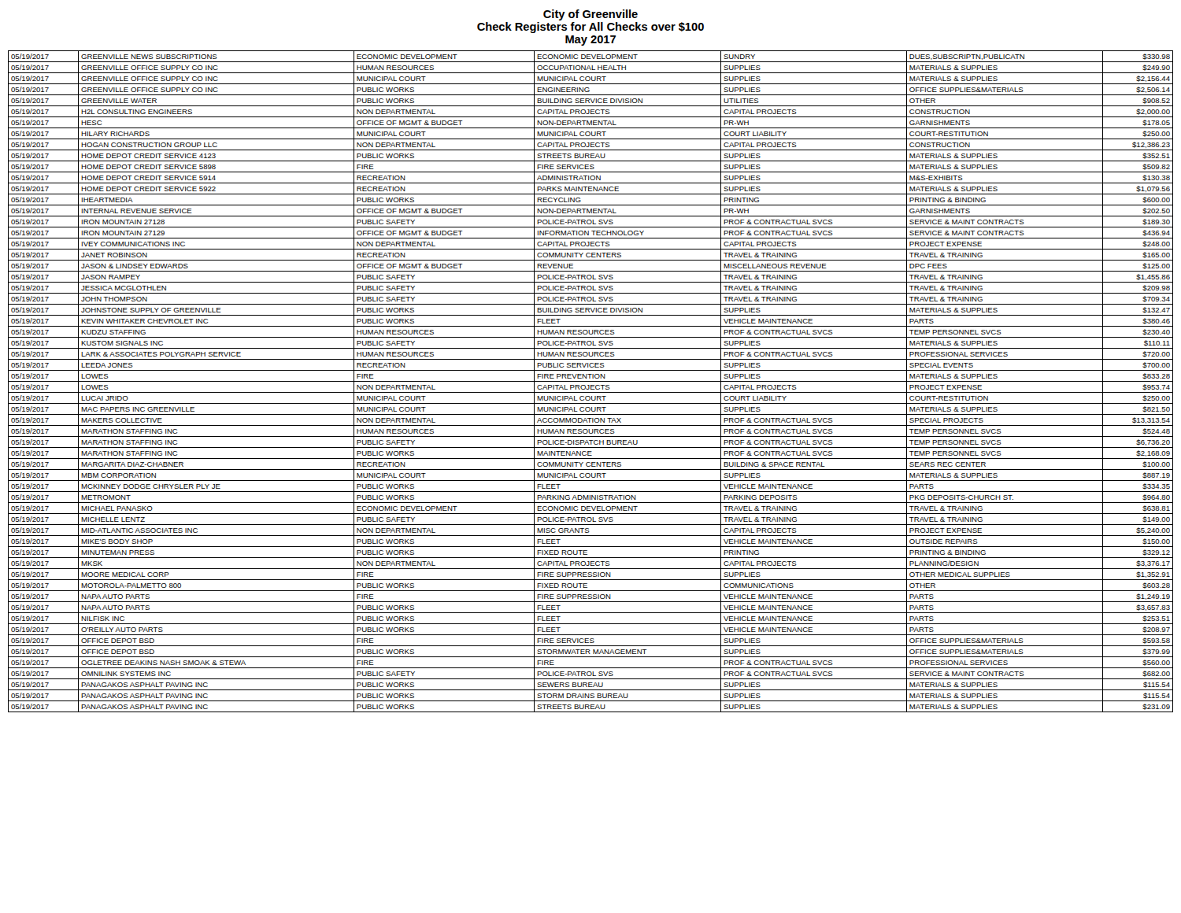City of Greenville
Check Registers for All Checks over $100
May 2017
| 05/19/2017 | GREENVILLE NEWS SUBSCRIPTIONS | ECONOMIC DEVELOPMENT | ECONOMIC DEVELOPMENT | SUNDRY | DUES,SUBSCRIPTN,PUBLICATN | $330.98 |
| 05/19/2017 | GREENVILLE OFFICE SUPPLY CO INC | HUMAN RESOURCES | OCCUPATIONAL HEALTH | SUPPLIES | MATERIALS & SUPPLIES | $249.90 |
| 05/19/2017 | GREENVILLE OFFICE SUPPLY CO INC | MUNICIPAL COURT | MUNICIPAL COURT | SUPPLIES | MATERIALS & SUPPLIES | $2,156.44 |
| 05/19/2017 | GREENVILLE OFFICE SUPPLY CO INC | PUBLIC WORKS | ENGINEERING | SUPPLIES | OFFICE SUPPLIES&MATERIALS | $2,506.14 |
| 05/19/2017 | GREENVILLE WATER | PUBLIC WORKS | BUILDING SERVICE DIVISION | UTILITIES | OTHER | $908.52 |
| 05/19/2017 | H2L CONSULTING ENGINEERS | NON DEPARTMENTAL | CAPITAL PROJECTS | CAPITAL PROJECTS | CONSTRUCTION | $2,000.00 |
| 05/19/2017 | HESC | OFFICE OF MGMT & BUDGET | NON-DEPARTMENTAL | PR-WH | GARNISHMENTS | $178.05 |
| 05/19/2017 | HILARY RICHARDS | MUNICIPAL COURT | MUNICIPAL COURT | COURT LIABILITY | COURT-RESTITUTION | $250.00 |
| 05/19/2017 | HOGAN CONSTRUCTION GROUP LLC | NON DEPARTMENTAL | CAPITAL PROJECTS | CAPITAL PROJECTS | CONSTRUCTION | $12,386.23 |
| 05/19/2017 | HOME DEPOT CREDIT SERVICE 4123 | PUBLIC WORKS | STREETS BUREAU | SUPPLIES | MATERIALS & SUPPLIES | $352.51 |
| 05/19/2017 | HOME DEPOT CREDIT SERVICE 5898 | FIRE | FIRE SERVICES | SUPPLIES | MATERIALS & SUPPLIES | $509.82 |
| 05/19/2017 | HOME DEPOT CREDIT SERVICE 5914 | RECREATION | ADMINISTRATION | SUPPLIES | M&S-EXHIBITS | $130.38 |
| 05/19/2017 | HOME DEPOT CREDIT SERVICE 5922 | RECREATION | PARKS MAINTENANCE | SUPPLIES | MATERIALS & SUPPLIES | $1,079.56 |
| 05/19/2017 | IHEARTMEDIA | PUBLIC WORKS | RECYCLING | PRINTING | PRINTING & BINDING | $600.00 |
| 05/19/2017 | INTERNAL REVENUE SERVICE | OFFICE OF MGMT & BUDGET | NON-DEPARTMENTAL | PR-WH | GARNISHMENTS | $202.50 |
| 05/19/2017 | IRON MOUNTAIN 27128 | PUBLIC SAFETY | POLICE-PATROL SVS | PROF & CONTRACTUAL SVCS | SERVICE & MAINT CONTRACTS | $189.30 |
| 05/19/2017 | IRON MOUNTAIN 27129 | OFFICE OF MGMT & BUDGET | INFORMATION TECHNOLOGY | PROF & CONTRACTUAL SVCS | SERVICE & MAINT CONTRACTS | $436.94 |
| 05/19/2017 | IVEY COMMUNICATIONS INC | NON DEPARTMENTAL | CAPITAL PROJECTS | CAPITAL PROJECTS | PROJECT EXPENSE | $248.00 |
| 05/19/2017 | JANET ROBINSON | RECREATION | COMMUNITY CENTERS | TRAVEL & TRAINING | TRAVEL & TRAINING | $165.00 |
| 05/19/2017 | JASON & LINDSEY EDWARDS | OFFICE OF MGMT & BUDGET | REVENUE | MISCELLANEOUS REVENUE | DPC FEES | $125.00 |
| 05/19/2017 | JASON RAMPEY | PUBLIC SAFETY | POLICE-PATROL SVS | TRAVEL & TRAINING | TRAVEL & TRAINING | $1,455.86 |
| 05/19/2017 | JESSICA MCGLOTHLEN | PUBLIC SAFETY | POLICE-PATROL SVS | TRAVEL & TRAINING | TRAVEL & TRAINING | $209.98 |
| 05/19/2017 | JOHN THOMPSON | PUBLIC SAFETY | POLICE-PATROL SVS | TRAVEL & TRAINING | TRAVEL & TRAINING | $709.34 |
| 05/19/2017 | JOHNSTONE SUPPLY OF GREENVILLE | PUBLIC WORKS | BUILDING SERVICE DIVISION | SUPPLIES | MATERIALS & SUPPLIES | $132.47 |
| 05/19/2017 | KEVIN WHITAKER CHEVROLET INC | PUBLIC WORKS | FLEET | VEHICLE MAINTENANCE | PARTS | $380.46 |
| 05/19/2017 | KUDZU STAFFING | HUMAN RESOURCES | HUMAN RESOURCES | PROF & CONTRACTUAL SVCS | TEMP PERSONNEL SVCS | $230.40 |
| 05/19/2017 | KUSTOM SIGNALS INC | PUBLIC SAFETY | POLICE-PATROL SVS | SUPPLIES | MATERIALS & SUPPLIES | $110.11 |
| 05/19/2017 | LARK & ASSOCIATES POLYGRAPH SERVICE | HUMAN RESOURCES | HUMAN RESOURCES | PROF & CONTRACTUAL SVCS | PROFESSIONAL SERVICES | $720.00 |
| 05/19/2017 | LEEDA JONES | RECREATION | PUBLIC SERVICES | SUPPLIES | SPECIAL EVENTS | $700.00 |
| 05/19/2017 | LOWES | FIRE | FIRE PREVENTION | SUPPLIES | MATERIALS & SUPPLIES | $833.28 |
| 05/19/2017 | LOWES | NON DEPARTMENTAL | CAPITAL PROJECTS | CAPITAL PROJECTS | PROJECT EXPENSE | $953.74 |
| 05/19/2017 | LUCAI JRIDO | MUNICIPAL COURT | MUNICIPAL COURT | COURT LIABILITY | COURT-RESTITUTION | $250.00 |
| 05/19/2017 | MAC PAPERS INC GREENVILLE | MUNICIPAL COURT | MUNICIPAL COURT | SUPPLIES | MATERIALS & SUPPLIES | $821.50 |
| 05/19/2017 | MAKERS COLLECTIVE | NON DEPARTMENTAL | ACCOMMODATION TAX | PROF & CONTRACTUAL SVCS | SPECIAL PROJECTS | $13,313.54 |
| 05/19/2017 | MARATHON STAFFING INC | HUMAN RESOURCES | HUMAN RESOURCES | PROF & CONTRACTUAL SVCS | TEMP PERSONNEL SVCS | $524.48 |
| 05/19/2017 | MARATHON STAFFING INC | PUBLIC SAFETY | POLICE-DISPATCH BUREAU | PROF & CONTRACTUAL SVCS | TEMP PERSONNEL SVCS | $6,736.20 |
| 05/19/2017 | MARATHON STAFFING INC | PUBLIC WORKS | MAINTENANCE | PROF & CONTRACTUAL SVCS | TEMP PERSONNEL SVCS | $2,168.09 |
| 05/19/2017 | MARGARITA DIAZ-CHABNER | RECREATION | COMMUNITY CENTERS | BUILDING & SPACE RENTAL | SEARS REC CENTER | $100.00 |
| 05/19/2017 | MBM CORPORATION | MUNICIPAL COURT | MUNICIPAL COURT | SUPPLIES | MATERIALS & SUPPLIES | $887.19 |
| 05/19/2017 | MCKINNEY DODGE CHRYSLER PLY JE | PUBLIC WORKS | FLEET | VEHICLE MAINTENANCE | PARTS | $334.35 |
| 05/19/2017 | METROMONT | PUBLIC WORKS | PARKING ADMINISTRATION | PARKING DEPOSITS | PKG DEPOSITS-CHURCH ST. | $964.80 |
| 05/19/2017 | MICHAEL PANASKO | ECONOMIC DEVELOPMENT | ECONOMIC DEVELOPMENT | TRAVEL & TRAINING | TRAVEL & TRAINING | $638.81 |
| 05/19/2017 | MICHELLE LENTZ | PUBLIC SAFETY | POLICE-PATROL SVS | TRAVEL & TRAINING | TRAVEL & TRAINING | $149.00 |
| 05/19/2017 | MID-ATLANTIC ASSOCIATES INC | NON DEPARTMENTAL | MISC GRANTS | CAPITAL PROJECTS | PROJECT EXPENSE | $5,240.00 |
| 05/19/2017 | MIKE'S BODY SHOP | PUBLIC WORKS | FLEET | VEHICLE MAINTENANCE | OUTSIDE REPAIRS | $150.00 |
| 05/19/2017 | MINUTEMAN PRESS | PUBLIC WORKS | FIXED ROUTE | PRINTING | PRINTING & BINDING | $329.12 |
| 05/19/2017 | MKSK | NON DEPARTMENTAL | CAPITAL PROJECTS | CAPITAL PROJECTS | PLANNING/DESIGN | $3,376.17 |
| 05/19/2017 | MOORE MEDICAL CORP | FIRE | FIRE SUPPRESSION | SUPPLIES | OTHER MEDICAL SUPPLIES | $1,352.91 |
| 05/19/2017 | MOTOROLA-PALMETTO 800 | PUBLIC WORKS | FIXED ROUTE | COMMUNICATIONS | OTHER | $603.28 |
| 05/19/2017 | NAPA AUTO PARTS | FIRE | FIRE SUPPRESSION | VEHICLE MAINTENANCE | PARTS | $1,249.19 |
| 05/19/2017 | NAPA AUTO PARTS | PUBLIC WORKS | FLEET | VEHICLE MAINTENANCE | PARTS | $3,657.83 |
| 05/19/2017 | NILFISK INC | PUBLIC WORKS | FLEET | VEHICLE MAINTENANCE | PARTS | $253.51 |
| 05/19/2017 | O'REILLY AUTO PARTS | PUBLIC WORKS | FLEET | VEHICLE MAINTENANCE | PARTS | $208.97 |
| 05/19/2017 | OFFICE DEPOT BSD | FIRE | FIRE SERVICES | SUPPLIES | OFFICE SUPPLIES&MATERIALS | $593.58 |
| 05/19/2017 | OFFICE DEPOT BSD | PUBLIC WORKS | STORMWATER MANAGEMENT | SUPPLIES | OFFICE SUPPLIES&MATERIALS | $379.99 |
| 05/19/2017 | OGLETREE DEAKINS NASH SMOAK & STEWA | FIRE | FIRE | PROF & CONTRACTUAL SVCS | PROFESSIONAL SERVICES | $560.00 |
| 05/19/2017 | OMNILINK SYSTEMS INC | PUBLIC SAFETY | POLICE-PATROL SVS | PROF & CONTRACTUAL SVCS | SERVICE & MAINT CONTRACTS | $682.00 |
| 05/19/2017 | PANAGAKOS ASPHALT PAVING INC | PUBLIC WORKS | SEWERS BUREAU | SUPPLIES | MATERIALS & SUPPLIES | $115.54 |
| 05/19/2017 | PANAGAKOS ASPHALT PAVING INC | PUBLIC WORKS | STORM DRAINS BUREAU | SUPPLIES | MATERIALS & SUPPLIES | $115.54 |
| 05/19/2017 | PANAGAKOS ASPHALT PAVING INC | PUBLIC WORKS | STREETS BUREAU | SUPPLIES | MATERIALS & SUPPLIES | $231.09 |